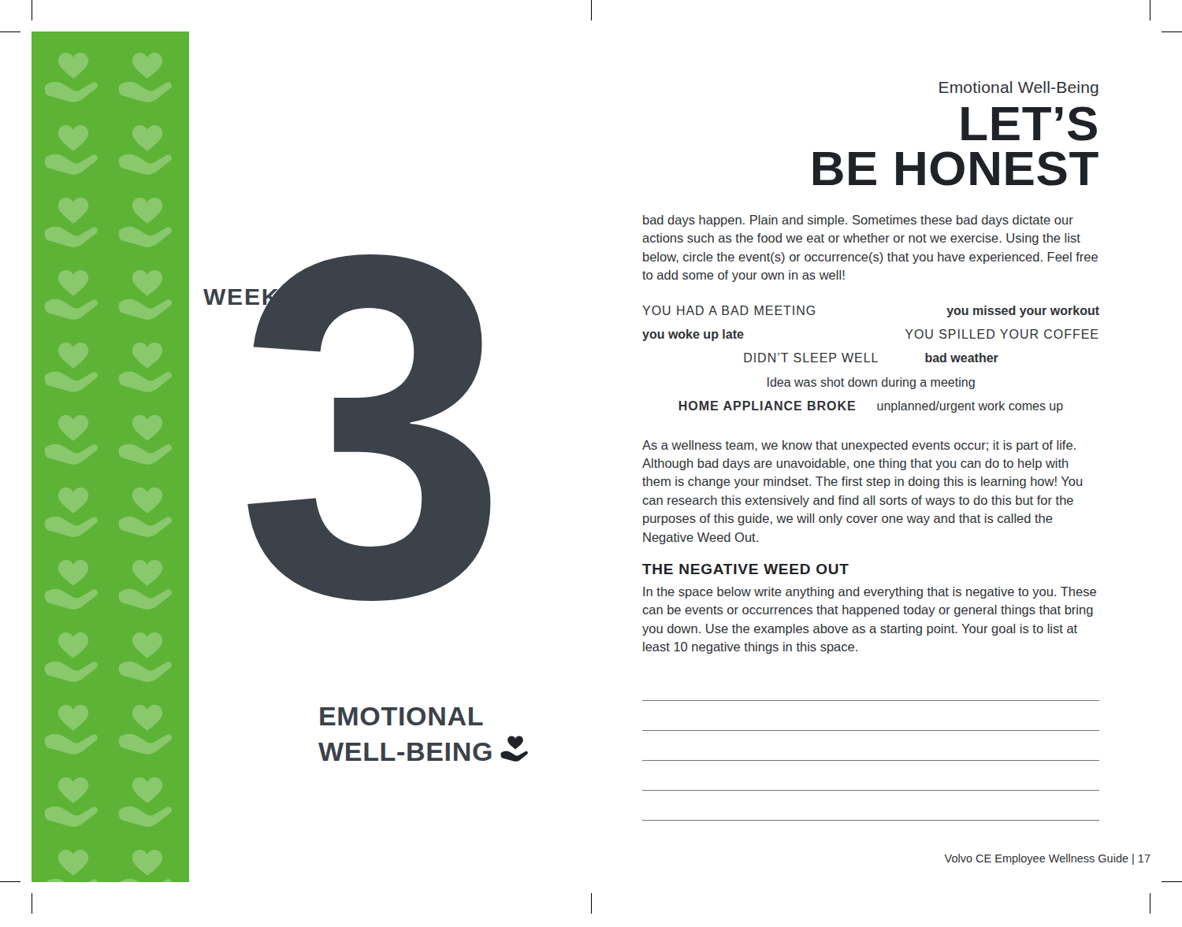WEEK
3
EMOTIONAL
WELL-BEING
Emotional Well-Being
LET’S BE HONEST
bad days happen. Plain and simple. Sometimes these bad days dictate our actions such as the food we eat or whether or not we exercise. Using the list below, circle the event(s) or occurrence(s) that you have experienced. Feel free to add some of your own in as well!
You had a bad meeting you missed your workout
you woke up late You spilled your coffee
Didn’t sleep well bad weather
Idea was shot down during a meeting
Home appliance broke unplanned/urgent work comes up
As a wellness team, we know that unexpected events occur; it is part of life. Although bad days are unavoidable, one thing that you can do to help with them is change your mindset. The first step in doing this is learning how! You can research this extensively and find all sorts of ways to do this but for the purposes of this guide, we will only cover one way and that is called the Negative Weed Out.
The Negative Weed Out
In the space below write anything and everything that is negative to you. These can be events or occurrences that happened today or general things that bring you down. Use the examples above as a starting point. Your goal is to list at least 10 negative things in this space.
Volvo CE Employee Wellness Guide | 17